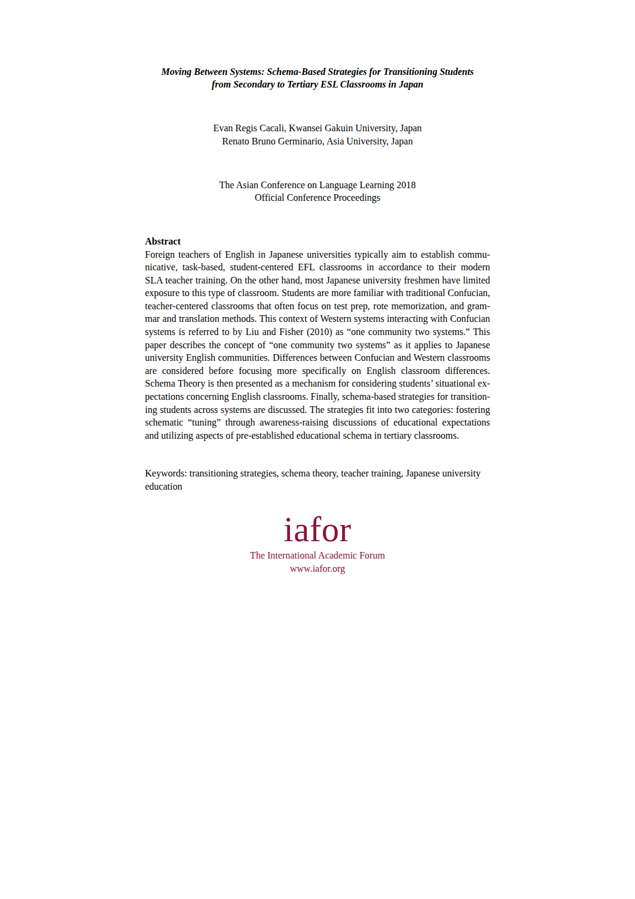Moving Between Systems: Schema-Based Strategies for Transitioning Students
from Secondary to Tertiary ESL Classrooms in Japan
Evan Regis Cacali, Kwansei Gakuin University, Japan
Renato Bruno Germinario, Asia University, Japan
The Asian Conference on Language Learning 2018
Official Conference Proceedings
Abstract
Foreign teachers of English in Japanese universities typically aim to establish communicative, task-based, student-centered EFL classrooms in accordance to their modern SLA teacher training. On the other hand, most Japanese university freshmen have limited exposure to this type of classroom. Students are more familiar with traditional Confucian, teacher-centered classrooms that often focus on test prep, rote memorization, and grammar and translation methods. This context of Western systems interacting with Confucian systems is referred to by Liu and Fisher (2010) as “one community two systems.” This paper describes the concept of “one community two systems” as it applies to Japanese university English communities. Differences between Confucian and Western classrooms are considered before focusing more specifically on English classroom differences. Schema Theory is then presented as a mechanism for considering students’ situational expectations concerning English classrooms. Finally, schema-based strategies for transitioning students across systems are discussed. The strategies fit into two categories: fostering schematic “tuning” through awareness-raising discussions of educational expectations and utilizing aspects of pre-established educational schema in tertiary classrooms.
Keywords: transitioning strategies, schema theory, teacher training, Japanese university education
iafor
The International Academic Forum
www.iafor.org